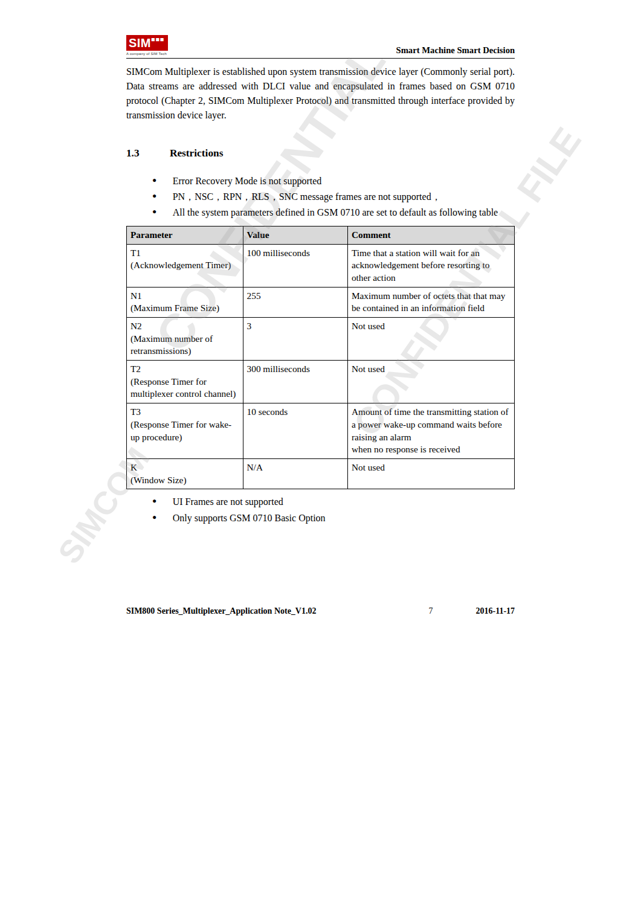CONFIDENTIAL FILE
CONFIDENTIAL
SIMCOM
SIM■■■
A company of SIM Tech
Smart Machine Smart Decision
SIMCom Multiplexer is established upon system transmission device layer (Commonly serial port). Data streams are addressed with DLCI value and encapsulated in frames based on GSM 0710 protocol (Chapter 2, SIMCom Multiplexer Protocol) and transmitted through interface provided by transmission device layer.
1.3 Restrictions
Error Recovery Mode is not supported
PN，NSC，RPN，RLS，SNC message frames are not supported，
All the system parameters defined in GSM 0710 are set to default as following table
| Parameter | Value | Comment |
| --- | --- | --- |
| T1 (Acknowledgement Timer) | 100 milliseconds | Time that a station will wait for an acknowledgement before resorting to other action |
| N1 (Maximum Frame Size) | 255 | Maximum number of octets that that may be contained in an information field |
| N2 (Maximum number of retransmissions) | 3 | Not used |
| T2 (Response Timer for multiplexer control channel) | 300 milliseconds | Not used |
| T3 (Response Timer for wake-up procedure) | 10 seconds | Amount of time the transmitting station of a power wake-up command waits before raising an alarm when no response is received |
| K (Window Size) | N/A | Not used |
UI Frames are not supported
Only supports GSM 0710 Basic Option
SIM800 Series_Multiplexer_Application Note_V1.02 7 2016-11-17